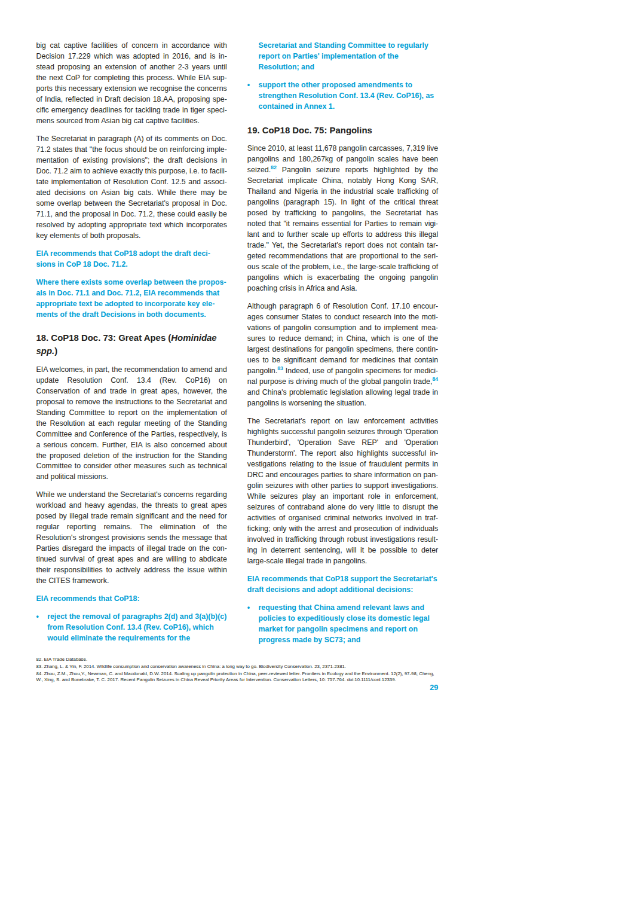big cat captive facilities of concern in accordance with Decision 17.229 which was adopted in 2016, and is instead proposing an extension of another 2-3 years until the next CoP for completing this process. While EIA supports this necessary extension we recognise the concerns of India, reflected in Draft decision 18.AA, proposing specific emergency deadlines for tackling trade in tiger specimens sourced from Asian big cat captive facilities.
The Secretariat in paragraph (A) of its comments on Doc. 71.2 states that "the focus should be on reinforcing implementation of existing provisions"; the draft decisions in Doc. 71.2 aim to achieve exactly this purpose, i.e. to facilitate implementation of Resolution Conf. 12.5 and associated decisions on Asian big cats. While there may be some overlap between the Secretariat's proposal in Doc. 71.1, and the proposal in Doc. 71.2, these could easily be resolved by adopting appropriate text which incorporates key elements of both proposals.
EIA recommends that CoP18 adopt the draft decisions in CoP 18 Doc. 71.2.
Where there exists some overlap between the proposals in Doc. 71.1 and Doc. 71.2, EIA recommends that appropriate text be adopted to incorporate key elements of the draft Decisions in both documents.
18. CoP18 Doc. 73: Great Apes (Hominidae spp.)
EIA welcomes, in part, the recommendation to amend and update Resolution Conf. 13.4 (Rev. CoP16) on Conservation of and trade in great apes, however, the proposal to remove the instructions to the Secretariat and Standing Committee to report on the implementation of the Resolution at each regular meeting of the Standing Committee and Conference of the Parties, respectively, is a serious concern. Further, EIA is also concerned about the proposed deletion of the instruction for the Standing Committee to consider other measures such as technical and political missions.
While we understand the Secretariat's concerns regarding workload and heavy agendas, the threats to great apes posed by illegal trade remain significant and the need for regular reporting remains. The elimination of the Resolution's strongest provisions sends the message that Parties disregard the impacts of illegal trade on the continued survival of great apes and are willing to abdicate their responsibilities to actively address the issue within the CITES framework.
EIA recommends that CoP18:
reject the removal of paragraphs 2(d) and 3(a)(b)(c) from Resolution Conf. 13.4 (Rev. CoP16), which would eliminate the requirements for the Secretariat and Standing Committee to regularly report on Parties' implementation of the Resolution; and
support the other proposed amendments to strengthen Resolution Conf. 13.4 (Rev. CoP16), as contained in Annex 1.
19. CoP18 Doc. 75: Pangolins
Since 2010, at least 11,678 pangolin carcasses, 7,319 live pangolins and 180,267kg of pangolin scales have been seized.82 Pangolin seizure reports highlighted by the Secretariat implicate China, notably Hong Kong SAR, Thailand and Nigeria in the industrial scale trafficking of pangolins (paragraph 15). In light of the critical threat posed by trafficking to pangolins, the Secretariat has noted that "it remains essential for Parties to remain vigilant and to further scale up efforts to address this illegal trade." Yet, the Secretariat's report does not contain targeted recommendations that are proportional to the serious scale of the problem, i.e., the large-scale trafficking of pangolins which is exacerbating the ongoing pangolin poaching crisis in Africa and Asia.
Although paragraph 6 of Resolution Conf. 17.10 encourages consumer States to conduct research into the motivations of pangolin consumption and to implement measures to reduce demand; in China, which is one of the largest destinations for pangolin specimens, there continues to be significant demand for medicines that contain pangolin.83 Indeed, use of pangolin specimens for medicinal purpose is driving much of the global pangolin trade,84 and China's problematic legislation allowing legal trade in pangolins is worsening the situation.
The Secretariat's report on law enforcement activities highlights successful pangolin seizures through 'Operation Thunderbird', 'Operation Save REP' and 'Operation Thunderstorm'. The report also highlights successful investigations relating to the issue of fraudulent permits in DRC and encourages parties to share information on pangolin seizures with other parties to support investigations. While seizures play an important role in enforcement, seizures of contraband alone do very little to disrupt the activities of organised criminal networks involved in trafficking; only with the arrest and prosecution of individuals involved in trafficking through robust investigations resulting in deterrent sentencing, will it be possible to deter large-scale illegal trade in pangolins.
EIA recommends that CoP18 support the Secretariat's draft decisions and adopt additional decisions:
requesting that China amend relevant laws and policies to expeditiously close its domestic legal market for pangolin specimens and report on progress made by SC73; and
82. EIA Trade Database.
83. Zhang, L. & Yin, F. 2014. Wildlife consumption and conservation awareness in China: a long way to go. Biodiversity Conservation. 23, 2371-2381.
84. Zhou, Z.M., Zhou,Y., Newman, C. and Macdonald, D.W. 2014. Scaling up pangolin protection in China, peer-reviewed letter. Frontiers in Ecology and the Environment. 12(2), 97-98; Cheng, W., Xing, S. and Bonebrake, T. C. 2017. Recent Pangolin Seizures in China Reveal Priority Areas for Intervention. Conservation Letters, 10: 757-764. doi:10.1111/conl.12339.
29